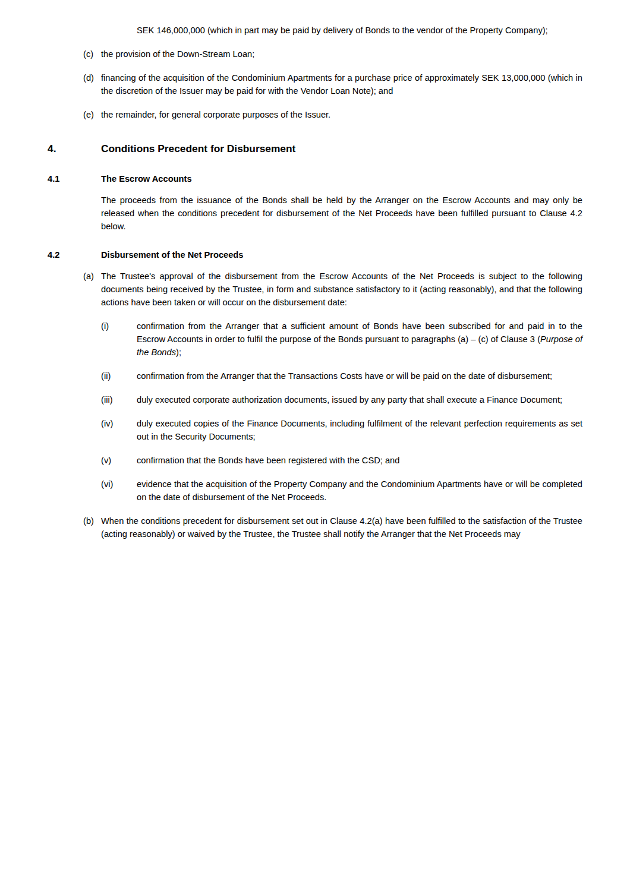SEK 146,000,000 (which in part may be paid by delivery of Bonds to the vendor of the Property Company);
(c) the provision of the Down-Stream Loan;
(d) financing of the acquisition of the Condominium Apartments for a purchase price of approximately SEK 13,000,000 (which in the discretion of the Issuer may be paid for with the Vendor Loan Note); and
(e) the remainder, for general corporate purposes of the Issuer.
4. Conditions Precedent for Disbursement
4.1 The Escrow Accounts
The proceeds from the issuance of the Bonds shall be held by the Arranger on the Escrow Accounts and may only be released when the conditions precedent for disbursement of the Net Proceeds have been fulfilled pursuant to Clause 4.2 below.
4.2 Disbursement of the Net Proceeds
(a)
The Trustee's approval of the disbursement from the Escrow Accounts of the Net Proceeds is subject to the following documents being received by the Trustee, in form and substance satisfactory to it (acting reasonably), and that the following actions have been taken or will occur on the disbursement date:
(i) confirmation from the Arranger that a sufficient amount of Bonds have been subscribed for and paid in to the Escrow Accounts in order to fulfil the purpose of the Bonds pursuant to paragraphs (a) – (c) of Clause 3 (Purpose of the Bonds);
(ii) confirmation from the Arranger that the Transactions Costs have or will be paid on the date of disbursement;
(iii) duly executed corporate authorization documents, issued by any party that shall execute a Finance Document;
(iv) duly executed copies of the Finance Documents, including fulfilment of the relevant perfection requirements as set out in the Security Documents;
(v) confirmation that the Bonds have been registered with the CSD; and
(vi) evidence that the acquisition of the Property Company and the Condominium Apartments have or will be completed on the date of disbursement of the Net Proceeds.
(b) When the conditions precedent for disbursement set out in Clause 4.2(a) have been fulfilled to the satisfaction of the Trustee (acting reasonably) or waived by the Trustee, the Trustee shall notify the Arranger that the Net Proceeds may